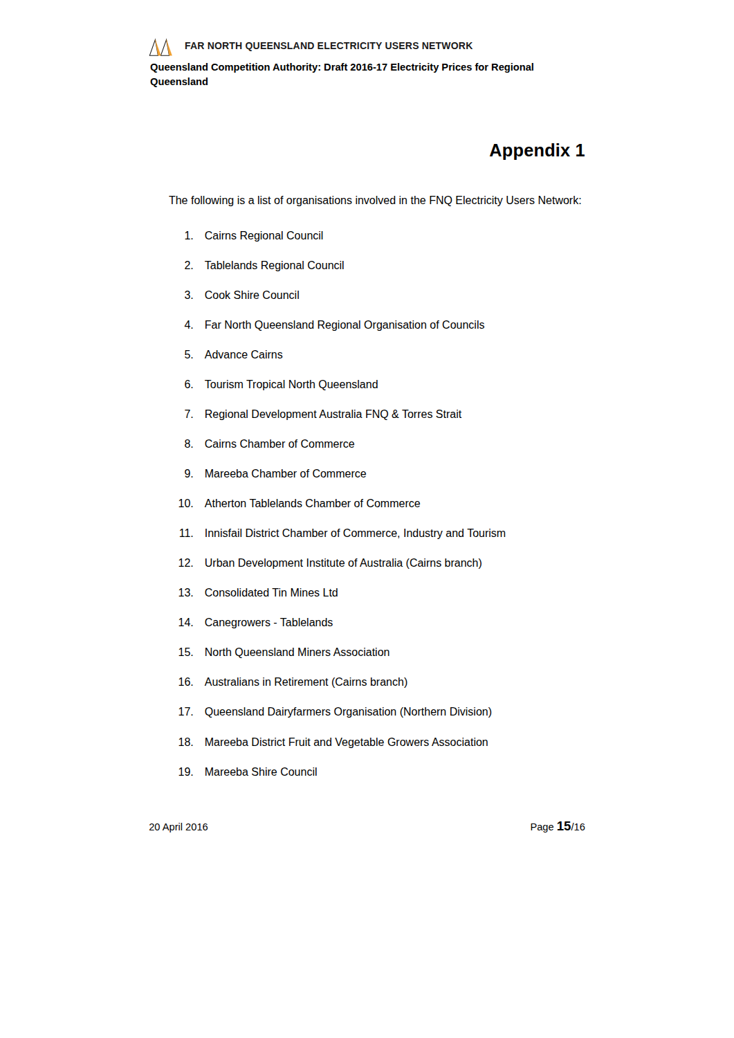FAR NORTH QUEENSLAND ELECTRICITY USERS NETWORK
Queensland Competition Authority: Draft 2016-17 Electricity Prices for Regional Queensland
Appendix 1
The following is a list of organisations involved in the FNQ Electricity Users Network:
Cairns Regional Council
Tablelands Regional Council
Cook Shire Council
Far North Queensland Regional Organisation of Councils
Advance Cairns
Tourism Tropical North Queensland
Regional Development Australia FNQ & Torres Strait
Cairns Chamber of Commerce
Mareeba Chamber of Commerce
Atherton Tablelands Chamber of Commerce
Innisfail District Chamber of Commerce, Industry and Tourism
Urban Development Institute of Australia (Cairns branch)
Consolidated Tin Mines Ltd
Canegrowers - Tablelands
North Queensland Miners Association
Australians in Retirement (Cairns branch)
Queensland Dairyfarmers Organisation (Northern Division)
Mareeba District Fruit and Vegetable Growers Association
Mareeba Shire Council
20 April 2016
Page 15/16